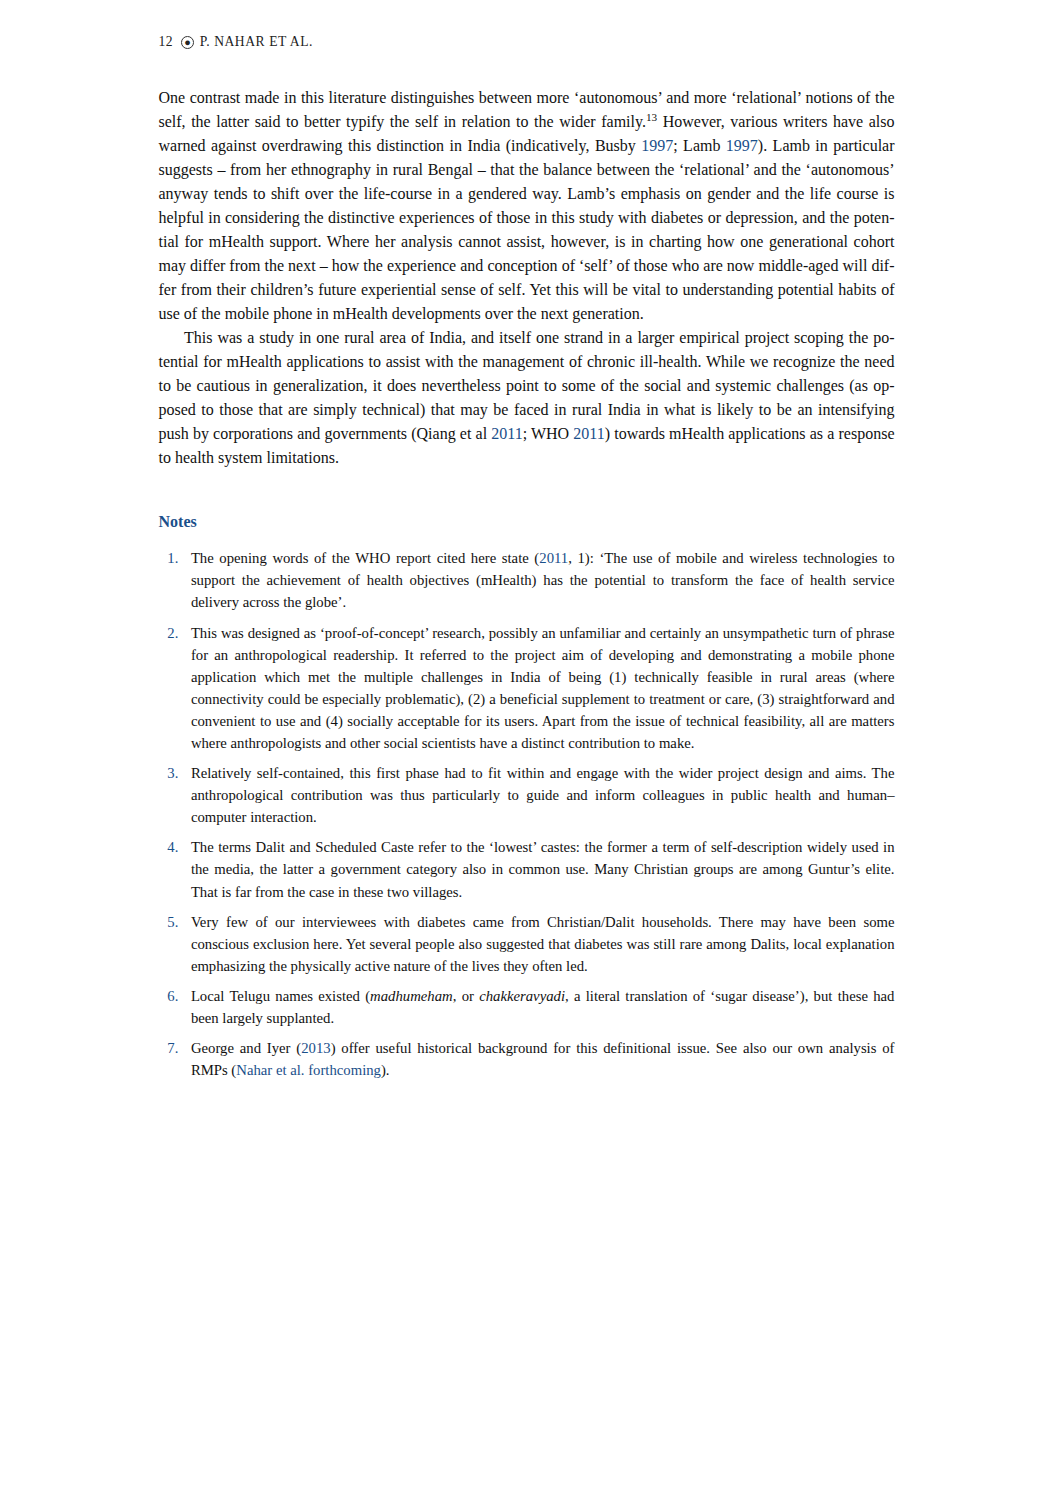12●P. NAHAR ET AL.
One contrast made in this literature distinguishes between more ‘autonomous’ and more ‘relational’ notions of the self, the latter said to better typify the self in relation to the wider family.13 However, various writers have also warned against overdrawing this distinction in India (indicatively, Busby 1997; Lamb 1997). Lamb in particular suggests – from her ethnography in rural Bengal – that the balance between the ‘relational’ and the ‘autonomous’ anyway tends to shift over the life-course in a gendered way. Lamb’s emphasis on gender and the life course is helpful in considering the distinctive experiences of those in this study with diabetes or depression, and the potential for mHealth support. Where her analysis cannot assist, however, is in charting how one generational cohort may differ from the next – how the experience and conception of ‘self’ of those who are now middle-aged will differ from their children’s future experiential sense of self. Yet this will be vital to understanding potential habits of use of the mobile phone in mHealth developments over the next generation.
This was a study in one rural area of India, and itself one strand in a larger empirical project scoping the potential for mHealth applications to assist with the management of chronic ill-health. While we recognize the need to be cautious in generalization, it does nevertheless point to some of the social and systemic challenges (as opposed to those that are simply technical) that may be faced in rural India in what is likely to be an intensifying push by corporations and governments (Qiang et al 2011; WHO 2011) towards mHealth applications as a response to health system limitations.
Notes
The opening words of the WHO report cited here state (2011, 1): ‘The use of mobile and wireless technologies to support the achievement of health objectives (mHealth) has the potential to transform the face of health service delivery across the globe’.
This was designed as ‘proof-of-concept’ research, possibly an unfamiliar and certainly an unsympathetic turn of phrase for an anthropological readership. It referred to the project aim of developing and demonstrating a mobile phone application which met the multiple challenges in India of being (1) technically feasible in rural areas (where connectivity could be especially problematic), (2) a beneficial supplement to treatment or care, (3) straightforward and convenient to use and (4) socially acceptable for its users. Apart from the issue of technical feasibility, all are matters where anthropologists and other social scientists have a distinct contribution to make.
Relatively self-contained, this first phase had to fit within and engage with the wider project design and aims. The anthropological contribution was thus particularly to guide and inform colleagues in public health and human–computer interaction.
The terms Dalit and Scheduled Caste refer to the ‘lowest’ castes: the former a term of self-description widely used in the media, the latter a government category also in common use. Many Christian groups are among Guntur’s elite. That is far from the case in these two villages.
Very few of our interviewees with diabetes came from Christian/Dalit households. There may have been some conscious exclusion here. Yet several people also suggested that diabetes was still rare among Dalits, local explanation emphasizing the physically active nature of the lives they often led.
Local Telugu names existed (madhumeham, or chakkeravyadi, a literal translation of ‘sugar disease’), but these had been largely supplanted.
George and Iyer (2013) offer useful historical background for this definitional issue. See also our own analysis of RMPs (Nahar et al. forthcoming).